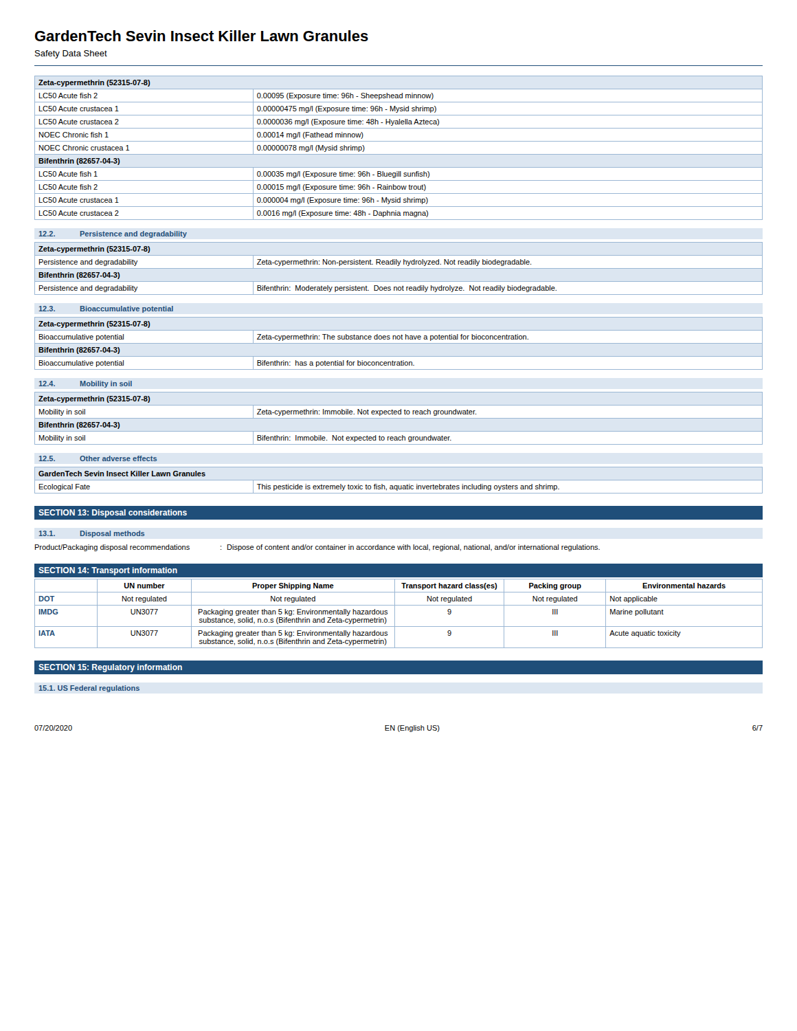GardenTech Sevin Insect Killer Lawn Granules
Safety Data Sheet
| Zeta-cypermethrin (52315-07-8) |
| LC50 Acute fish 2 | 0.00095 (Exposure time: 96h - Sheepshead minnow) |
| LC50 Acute crustacea 1 | 0.00000475 mg/l (Exposure time: 96h - Mysid shrimp) |
| LC50 Acute crustacea 2 | 0.0000036 mg/l (Exposure time: 48h - Hyalella Azteca) |
| NOEC Chronic fish 1 | 0.00014 mg/l (Fathead minnow) |
| NOEC Chronic crustacea 1 | 0.00000078 mg/l (Mysid shrimp) |
| Bifenthrin (82657-04-3) |
| LC50 Acute fish 1 | 0.00035 mg/l (Exposure time: 96h - Bluegill sunfish) |
| LC50 Acute fish 2 | 0.00015 mg/l (Exposure time: 96h - Rainbow trout) |
| LC50 Acute crustacea 1 | 0.000004 mg/l (Exposure time: 96h - Mysid shrimp) |
| LC50 Acute crustacea 2 | 0.0016 mg/l (Exposure time: 48h - Daphnia magna) |
12.2. Persistence and degradability
| Zeta-cypermethrin (52315-07-8) |
| Persistence and degradability | Zeta-cypermethrin: Non-persistent. Readily hydrolyzed. Not readily biodegradable. |
| Bifenthrin (82657-04-3) |
| Persistence and degradability | Bifenthrin: Moderately persistent. Does not readily hydrolyze. Not readily biodegradable. |
12.3. Bioaccumulative potential
| Zeta-cypermethrin (52315-07-8) |
| Bioaccumulative potential | Zeta-cypermethrin: The substance does not have a potential for bioconcentration. |
| Bifenthrin (82657-04-3) |
| Bioaccumulative potential | Bifenthrin: has a potential for bioconcentration. |
12.4. Mobility in soil
| Zeta-cypermethrin (52315-07-8) |
| Mobility in soil | Zeta-cypermethrin: Immobile. Not expected to reach groundwater. |
| Bifenthrin (82657-04-3) |
| Mobility in soil | Bifenthrin: Immobile. Not expected to reach groundwater. |
12.5. Other adverse effects
| GardenTech Sevin Insect Killer Lawn Granules |
| Ecological Fate | This pesticide is extremely toxic to fish, aquatic invertebrates including oysters and shrimp. |
SECTION 13: Disposal considerations
13.1. Disposal methods
Product/Packaging disposal recommendations: Dispose of content and/or container in accordance with local, regional, national, and/or international regulations.
SECTION 14: Transport information
| | UN number | Proper Shipping Name | Transport hazard class(es) | Packing group | Environmental hazards |
| --- | --- | --- | --- | --- | --- |
| DOT | Not regulated | Not regulated | Not regulated | Not regulated | Not applicable |
| IMDG | UN3077 | Packaging greater than 5 kg: Environmentally hazardous substance, solid, n.o.s (Bifenthrin and Zeta-cypermetrin) | 9 | III | Marine pollutant |
| IATA | UN3077 | Packaging greater than 5 kg: Environmentally hazardous substance, solid, n.o.s (Bifenthrin and Zeta-cypermetrin) | 9 | III | Acute aquatic toxicity |
SECTION 15: Regulatory information
15.1. US Federal regulations
07/20/2020 6/7
EN (English US)